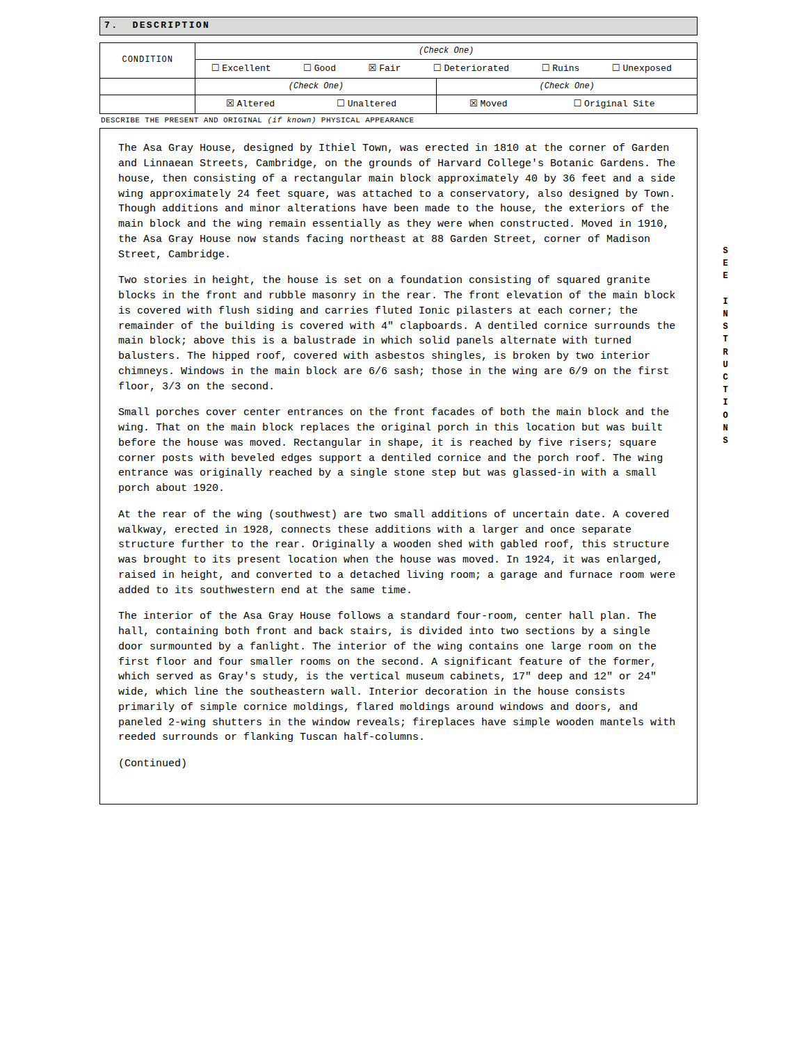7. DESCRIPTION
| CONDITION | (Check One) |
| ☐ Excellent ☐ Good ☒ Fair ☐ Deteriorated ☐ Ruins ☐ Unexposed |
| | (Check One) | (Check One) |
| | ☒ Altered ☐ Unaltered | ☒ Moved ☐ Original Site |
DESCRIBE THE PRESENT AND ORIGINAL (if known) PHYSICAL APPEARANCE
The Asa Gray House, designed by Ithiel Town, was erected in 1810 at the corner of Garden and Linnaean Streets, Cambridge, on the grounds of Harvard College's Botanic Gardens. The house, then consisting of a rectangular main block approximately 40 by 36 feet and a side wing approximately 24 feet square, was attached to a conservatory, also designed by Town. Though additions and minor alterations have been made to the house, the exteriors of the main block and the wing remain essentially as they were when constructed. Moved in 1910, the Asa Gray House now stands facing northeast at 88 Garden Street, corner of Madison Street, Cambridge.
Two stories in height, the house is set on a foundation consisting of squared granite blocks in the front and rubble masonry in the rear. The front elevation of the main block is covered with flush siding and carries fluted Ionic pilasters at each corner; the remainder of the building is covered with 4" clapboards. A dentiled cornice surrounds the main block; above this is a balustrade in which solid panels alternate with turned balusters. The hipped roof, covered with asbestos shingles, is broken by two interior chimneys. Windows in the main block are 6/6 sash; those in the wing are 6/9 on the first floor, 3/3 on the second.
Small porches cover center entrances on the front facades of both the main block and the wing. That on the main block replaces the original porch in this location but was built before the house was moved. Rectangular in shape, it is reached by five risers; square corner posts with beveled edges support a dentiled cornice and the porch roof. The wing entrance was originally reached by a single stone step but was glassed-in with a small porch about 1920.
At the rear of the wing (southwest) are two small additions of uncertain date. A covered walkway, erected in 1928, connects these additions with a larger and once separate structure further to the rear. Originally a wooden shed with gabled roof, this structure was brought to its present location when the house was moved. In 1924, it was enlarged, raised in height, and converted to a detached living room; a garage and furnace room were added to its southwestern end at the same time.
The interior of the Asa Gray House follows a standard four-room, center hall plan. The hall, containing both front and back stairs, is divided into two sections by a single door surmounted by a fanlight. The interior of the wing contains one large room on the first floor and four smaller rooms on the second. A significant feature of the former, which served as Gray's study, is the vertical museum cabinets, 17" deep and 12" or 24" wide, which line the southeastern wall. Interior decoration in the house consists primarily of simple cornice moldings, flared moldings around windows and doors, and paneled 2-wing shutters in the window reveals; fireplaces have simple wooden mantels with reeded surrounds or flanking Tuscan half-columns.
(Continued)
SEE INSTRUCTIONS